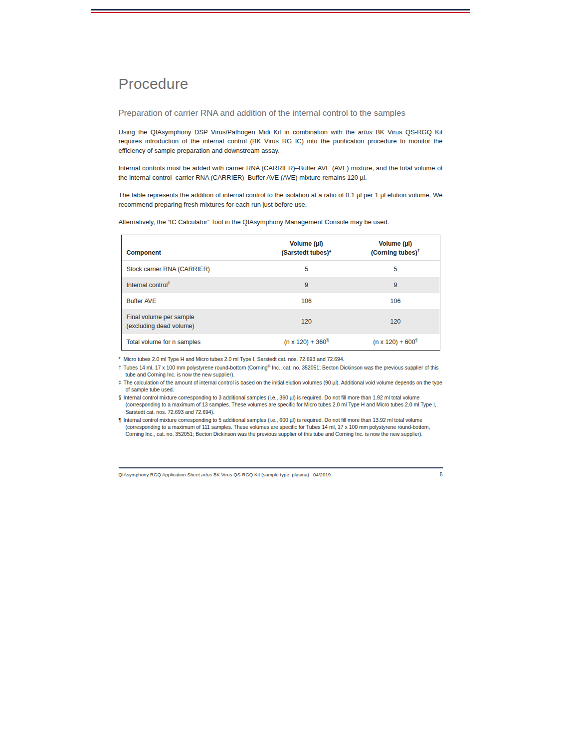Procedure
Preparation of carrier RNA and addition of the internal control to the samples
Using the QIAsymphony DSP Virus/Pathogen Midi Kit in combination with the artus BK Virus QS-RGQ Kit requires introduction of the internal control (BK Virus RG IC) into the purification procedure to monitor the efficiency of sample preparation and downstream assay.
Internal controls must be added with carrier RNA (CARRIER)–Buffer AVE (AVE) mixture, and the total volume of the internal control–carrier RNA (CARRIER)–Buffer AVE (AVE) mixture remains 120 µl.
The table represents the addition of internal control to the isolation at a ratio of 0.1 µl per 1 µl elution volume. We recommend preparing fresh mixtures for each run just before use.
Alternatively, the “IC Calculator” Tool in the QIAsymphony Management Console may be used.
| Component | Volume (µl) (Sarstedt tubes)* | Volume (µl) (Corning tubes) † |
| --- | --- | --- |
| Stock carrier RNA (CARRIER) | 5 | 5 |
| Internal control ‡ | 9 | 9 |
| Buffer AVE | 106 | 106 |
| Final volume per sample (excluding dead volume) | 120 | 120 |
| Total volume for n samples | (n x 120) + 360 § | (n x 120) + 600 ¶ |
*Micro tubes 2.0 ml Type H and Micro tubes 2.0 ml Type I, Sarstedt cat. nos. 72.693 and 72.694.
†Tubes 14 ml, 17 x 100 mm polystyrene round-bottom (Corning® Inc., cat. no. 352051; Becton Dickinson was the previous supplier of this tube and Corning Inc. is now the new supplier).
‡The calculation of the amount of internal control is based on the initial elution volumes (90 µl). Additional void volume depends on the type of sample tube used.
§Internal control mixture corresponding to 3 additional samples (i.e., 360 µl) is required. Do not fill more than 1.92 ml total volume (corresponding to a maximum of 13 samples. These volumes are specific for Micro tubes 2.0 ml Type H and Micro tubes 2.0 ml Type I, Sarstedt cat. nos. 72.693 and 72.694).
¶Internal control mixture corresponding to 5 additional samples (i.e., 600 µl) is required. Do not fill more than 13.92 ml total volume (corresponding to a maximum of 111 samples. These volumes are specific for Tubes 14 ml, 17 x 100 mm polystyrene round-bottom, Corning Inc., cat. no. 352051; Becton Dickinson was the previous supplier of this tube and Corning Inc. is now the new supplier).
QIAsymphony RGQ Application Sheet artus BK Virus QS-RGQ Kit (sample type: plasma) 04/2019
5